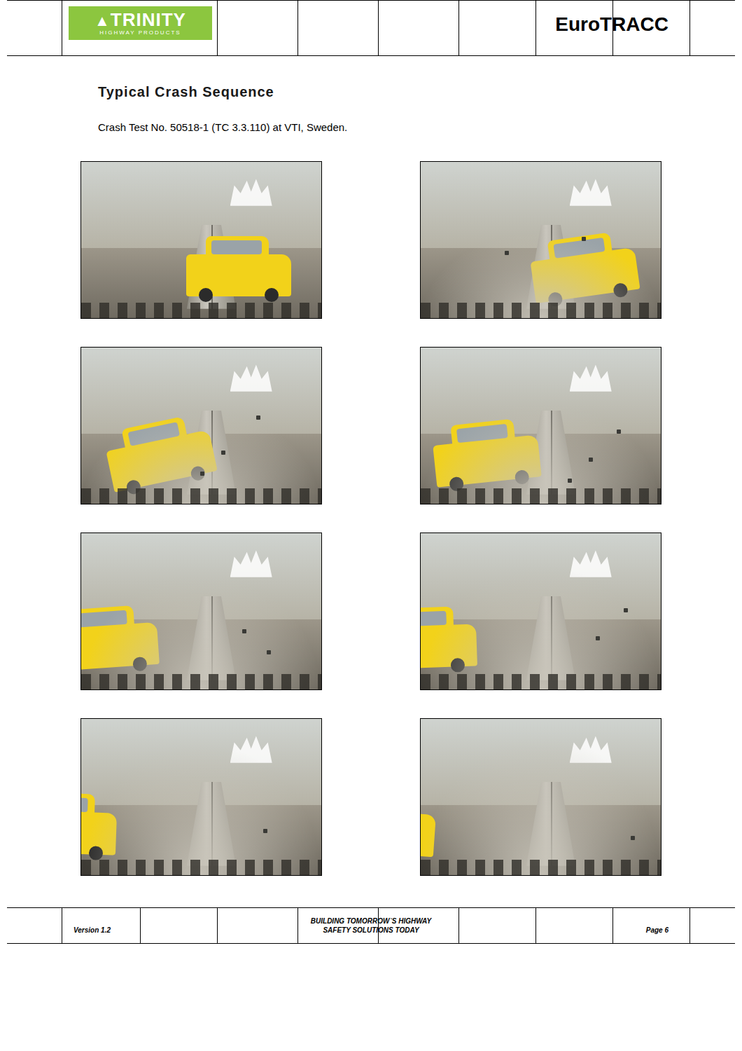▲TRINITYHIGHWAY PRODUCTS
EuroTRACC
Typical Crash Sequence
Crash Test No. 50518-1 (TC 3.3.110) at VTI, Sweden.
Version 1.2
BUILDING TOMORROW`S HIGHWAY
SAFETY SOLUTIONS TODAY
Page 6